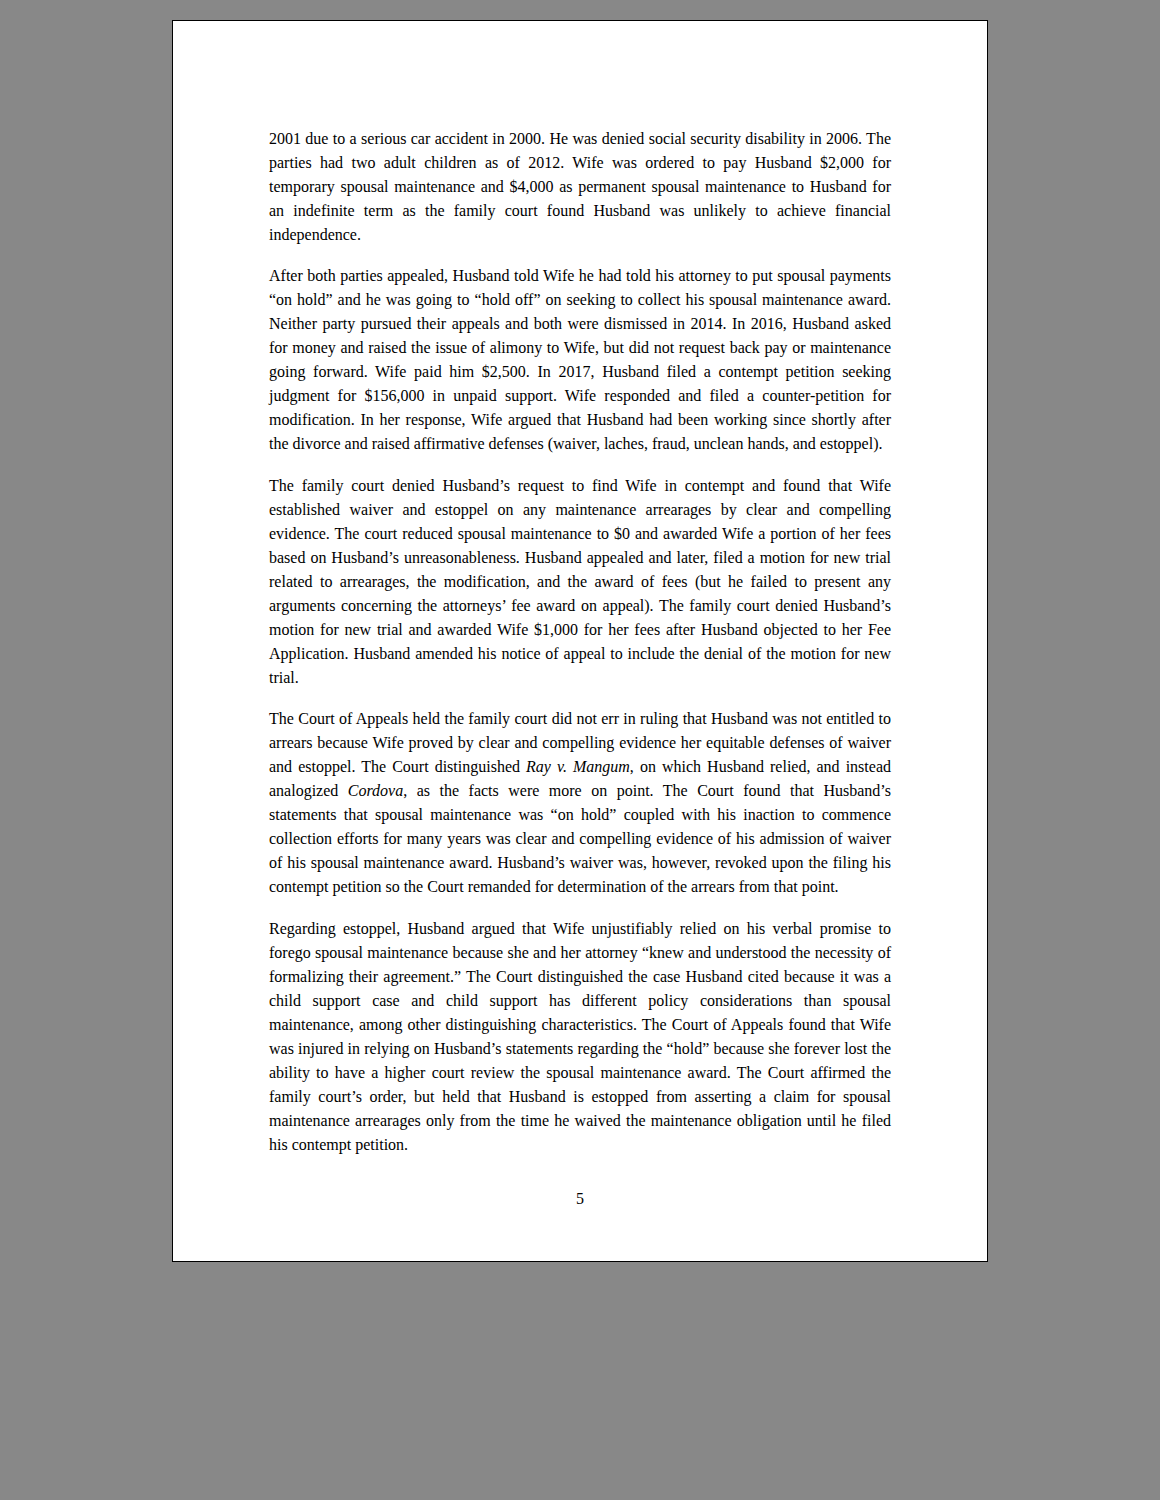2001 due to a serious car accident in 2000. He was denied social security disability in 2006. The parties had two adult children as of 2012. Wife was ordered to pay Husband $2,000 for temporary spousal maintenance and $4,000 as permanent spousal maintenance to Husband for an indefinite term as the family court found Husband was unlikely to achieve financial independence.
After both parties appealed, Husband told Wife he had told his attorney to put spousal payments “on hold” and he was going to “hold off” on seeking to collect his spousal maintenance award. Neither party pursued their appeals and both were dismissed in 2014. In 2016, Husband asked for money and raised the issue of alimony to Wife, but did not request back pay or maintenance going forward. Wife paid him $2,500. In 2017, Husband filed a contempt petition seeking judgment for $156,000 in unpaid support. Wife responded and filed a counter-petition for modification. In her response, Wife argued that Husband had been working since shortly after the divorce and raised affirmative defenses (waiver, laches, fraud, unclean hands, and estoppel).
The family court denied Husband’s request to find Wife in contempt and found that Wife established waiver and estoppel on any maintenance arrearages by clear and compelling evidence. The court reduced spousal maintenance to $0 and awarded Wife a portion of her fees based on Husband’s unreasonableness. Husband appealed and later, filed a motion for new trial related to arrearages, the modification, and the award of fees (but he failed to present any arguments concerning the attorneys’ fee award on appeal). The family court denied Husband’s motion for new trial and awarded Wife $1,000 for her fees after Husband objected to her Fee Application. Husband amended his notice of appeal to include the denial of the motion for new trial.
The Court of Appeals held the family court did not err in ruling that Husband was not entitled to arrears because Wife proved by clear and compelling evidence her equitable defenses of waiver and estoppel. The Court distinguished Ray v. Mangum, on which Husband relied, and instead analogized Cordova, as the facts were more on point. The Court found that Husband’s statements that spousal maintenance was “on hold” coupled with his inaction to commence collection efforts for many years was clear and compelling evidence of his admission of waiver of his spousal maintenance award. Husband’s waiver was, however, revoked upon the filing his contempt petition so the Court remanded for determination of the arrears from that point.
Regarding estoppel, Husband argued that Wife unjustifiably relied on his verbal promise to forego spousal maintenance because she and her attorney “knew and understood the necessity of formalizing their agreement.” The Court distinguished the case Husband cited because it was a child support case and child support has different policy considerations than spousal maintenance, among other distinguishing characteristics. The Court of Appeals found that Wife was injured in relying on Husband’s statements regarding the “hold” because she forever lost the ability to have a higher court review the spousal maintenance award. The Court affirmed the family court’s order, but held that Husband is estopped from asserting a claim for spousal maintenance arrearages only from the time he waived the maintenance obligation until he filed his contempt petition.
5